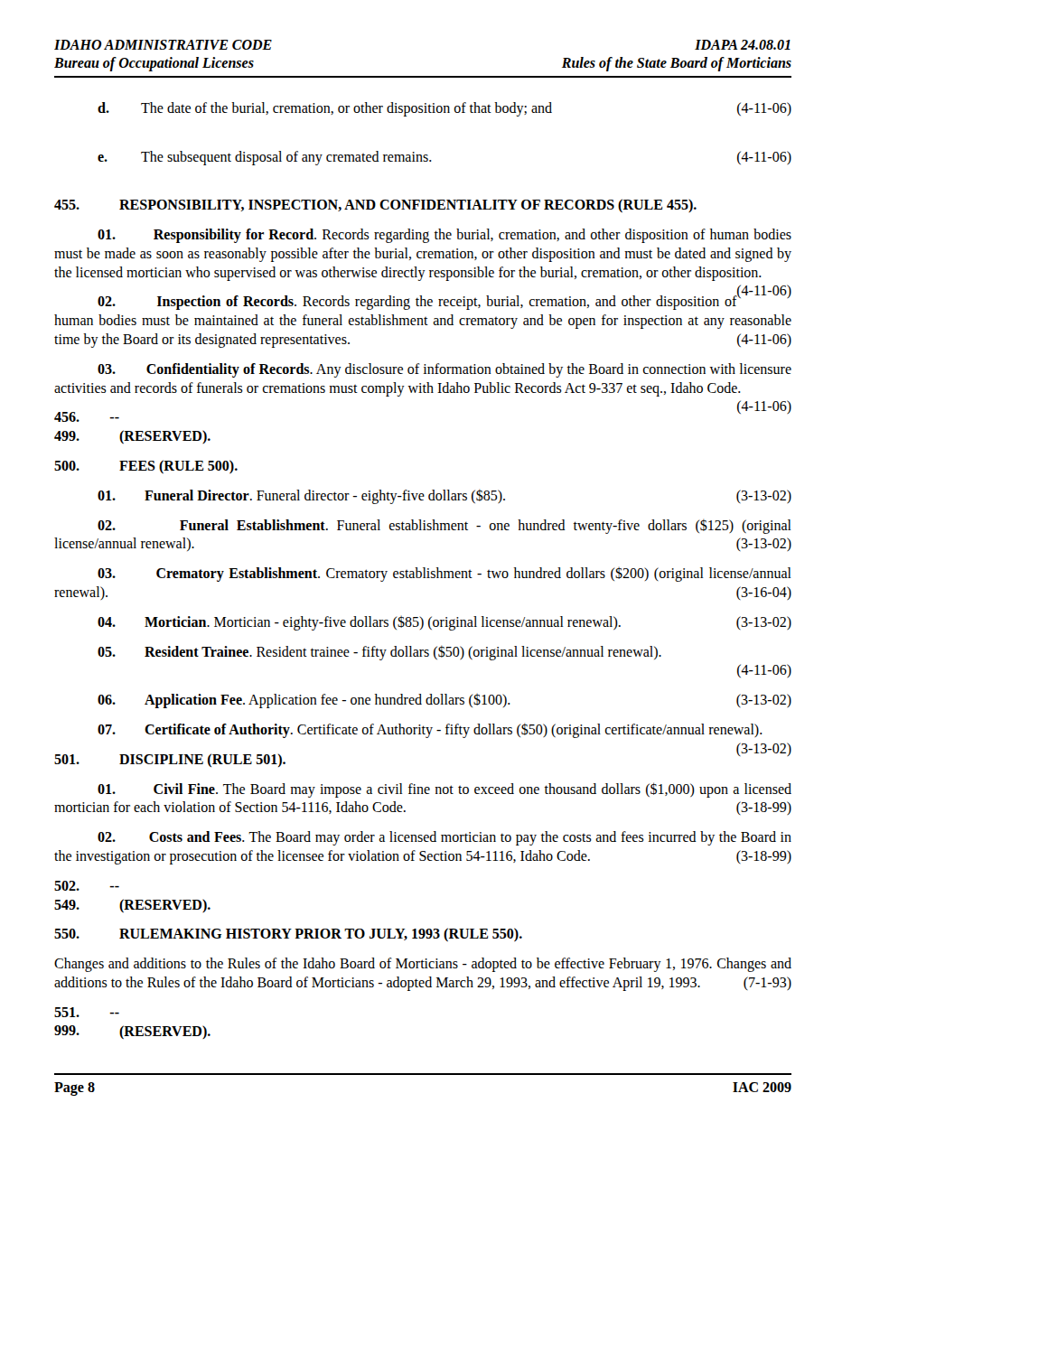IDAHO ADMINISTRATIVE CODE
Bureau of Occupational Licenses
IDAPA 24.08.01
Rules of the State Board of Morticians
| | d. | The date of the burial, cremation, or other disposition of that body; and | (4-11-06) |
| | e. | The subsequent disposal of any cremated remains. | (4-11-06) |
455. RESPONSIBILITY, INSPECTION, AND CONFIDENTIALITY OF RECORDS (RULE 455).
01. Responsibility for Record. Records regarding the burial, cremation, and other disposition of human bodies must be made as soon as reasonably possible after the burial, cremation, or other disposition and must be dated and signed by the licensed mortician who supervised or was otherwise directly responsible for the burial, cremation, or other disposition.(4-11-06)
02. Inspection of Records. Records regarding the receipt, burial, cremation, and other disposition of human bodies must be maintained at the funeral establishment and crematory and be open for inspection at any reasonable time by the Board or its designated representatives.(4-11-06)
03. Confidentiality of Records. Any disclosure of information obtained by the Board in connection with licensure activities and records of funerals or cremations must comply with Idaho Public Records Act 9-337 et seq., Idaho Code.(4-11-06)
456. -- 499.(RESERVED).
500. FEES (RULE 500).
01. Funeral Director. Funeral director - eighty-five dollars ($85).(3-13-02)
02. Funeral Establishment. Funeral establishment - one hundred twenty-five dollars ($125) (original license/annual renewal).(3-13-02)
03. Crematory Establishment. Crematory establishment - two hundred dollars ($200) (original license/annual renewal).(3-16-04)
04. Mortician. Mortician - eighty-five dollars ($85) (original license/annual renewal).(3-13-02)
05. Resident Trainee. Resident trainee - fifty dollars ($50) (original license/annual renewal).
(4-11-06)
06. Application Fee. Application fee - one hundred dollars ($100).(3-13-02)
07. Certificate of Authority. Certificate of Authority - fifty dollars ($50) (original certificate/annual renewal).(3-13-02)
501. DISCIPLINE (RULE 501).
01. Civil Fine. The Board may impose a civil fine not to exceed one thousand dollars ($1,000) upon a licensed mortician for each violation of Section 54-1116, Idaho Code.(3-18-99)
02. Costs and Fees. The Board may order a licensed mortician to pay the costs and fees incurred by the Board in the investigation or prosecution of the licensee for violation of Section 54-1116, Idaho Code.(3-18-99)
502. -- 549.(RESERVED).
550. RULEMAKING HISTORY PRIOR TO JULY, 1993 (RULE 550).
Changes and additions to the Rules of the Idaho Board of Morticians - adopted to be effective February 1, 1976. Changes and additions to the Rules of the Idaho Board of Morticians - adopted March 29, 1993, and effective April 19, 1993.(7-1-93)
551. -- 999.(RESERVED).
Page 8
IAC 2009